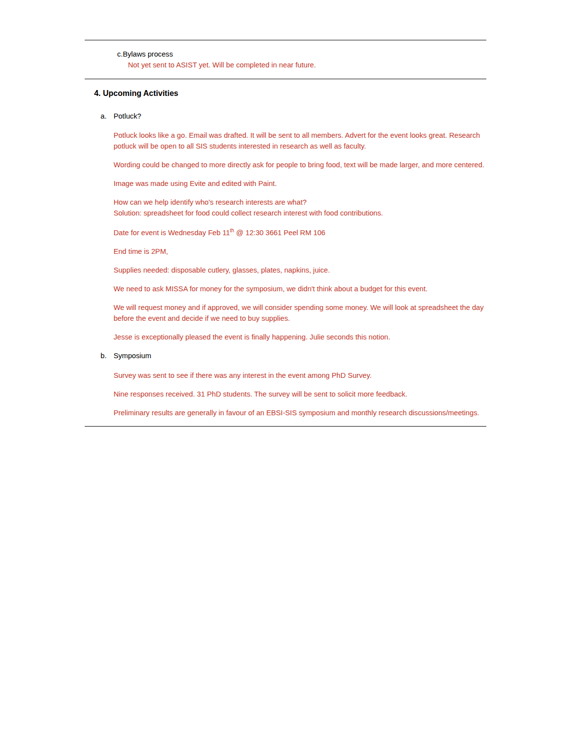c. Bylaws process
Not yet sent to ASIST yet. Will be completed in near future.
4. Upcoming Activities
a. Potluck?
Potluck looks like a go. Email was drafted. It will be sent to all members. Advert for the event looks great. Research potluck will be open to all SIS students interested in research as well as faculty.
Wording could be changed to more directly ask for people to bring food, text will be made larger, and more centered.
Image was made using Evite and edited with Paint.
How can we help identify who's research interests are what?
Solution: spreadsheet for food could collect research interest with food contributions.
Date for event is Wednesday Feb 11th @ 12:30 3661 Peel RM 106
End time is 2PM,
Supplies needed: disposable cutlery, glasses, plates, napkins, juice.
We need to ask MISSA for money for the symposium, we didn't think about a budget for this event.
We will request money and if approved, we will consider spending some money. We will look at spreadsheet the day before the event and decide if we need to buy supplies.
Jesse is exceptionally pleased the event is finally happening. Julie seconds this notion.
b. Symposium
Survey was sent to see if there was any interest in the event among PhD Survey.
Nine responses received. 31 PhD students. The survey will be sent to solicit more feedback.
Preliminary results are generally in favour of an EBSI-SIS symposium and monthly research discussions/meetings.